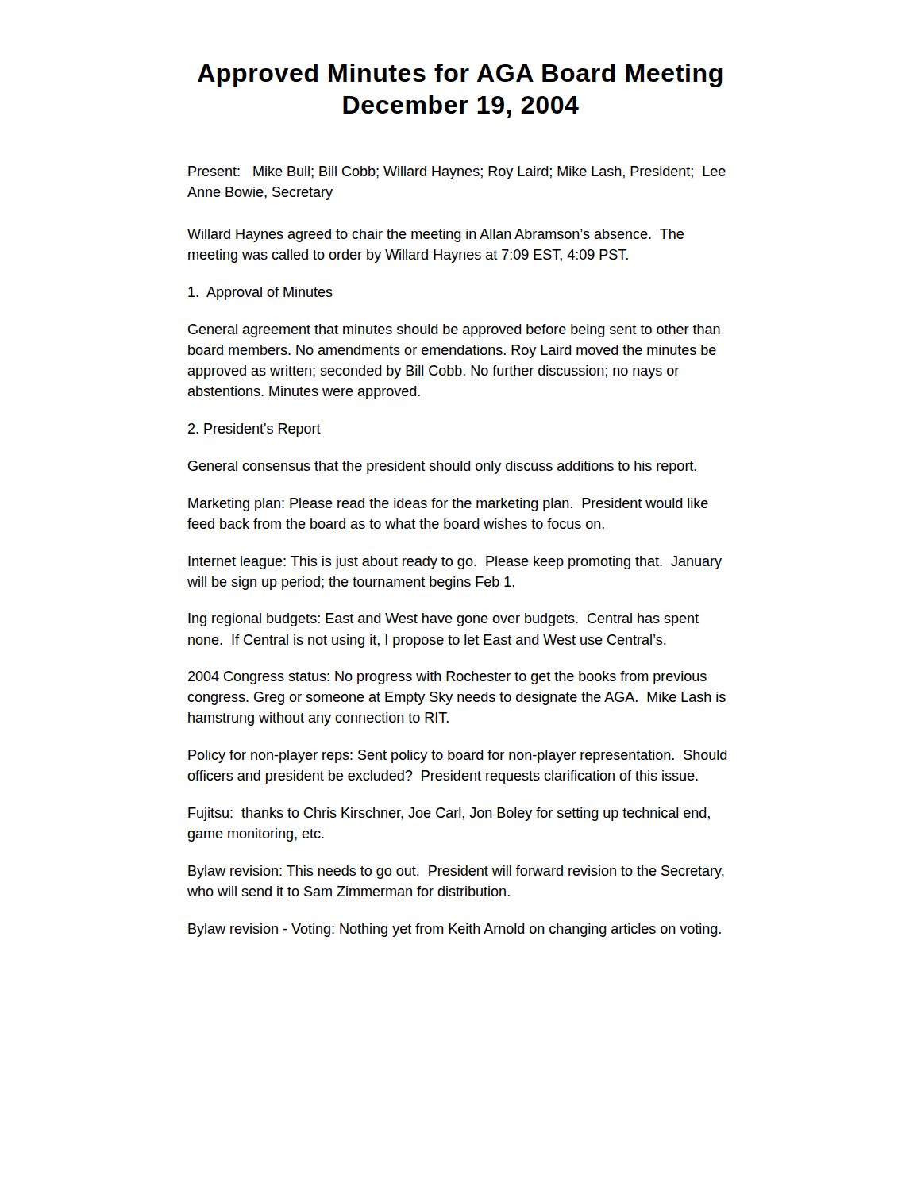Approved Minutes for AGA Board Meeting
December 19, 2004
Present: Mike Bull; Bill Cobb; Willard Haynes; Roy Laird; Mike Lash, President; Lee Anne Bowie, Secretary
Willard Haynes agreed to chair the meeting in Allan Abramson’s absence. The meeting was called to order by Willard Haynes at 7:09 EST, 4:09 PST.
1. Approval of Minutes
General agreement that minutes should be approved before being sent to other than board members. No amendments or emendations. Roy Laird moved the minutes be approved as written; seconded by Bill Cobb. No further discussion; no nays or abstentions. Minutes were approved.
2. President's Report
General consensus that the president should only discuss additions to his report.
Marketing plan: Please read the ideas for the marketing plan. President would like feed back from the board as to what the board wishes to focus on.
Internet league: This is just about ready to go. Please keep promoting that. January will be sign up period; the tournament begins Feb 1.
Ing regional budgets: East and West have gone over budgets. Central has spent none. If Central is not using it, I propose to let East and West use Central’s.
2004 Congress status: No progress with Rochester to get the books from previous congress. Greg or someone at Empty Sky needs to designate the AGA. Mike Lash is hamstrung without any connection to RIT.
Policy for non-player reps: Sent policy to board for non-player representation. Should officers and president be excluded? President requests clarification of this issue.
Fujitsu: thanks to Chris Kirschner, Joe Carl, Jon Boley for setting up technical end, game monitoring, etc.
Bylaw revision: This needs to go out. President will forward revision to the Secretary, who will send it to Sam Zimmerman for distribution.
Bylaw revision - Voting: Nothing yet from Keith Arnold on changing articles on voting.